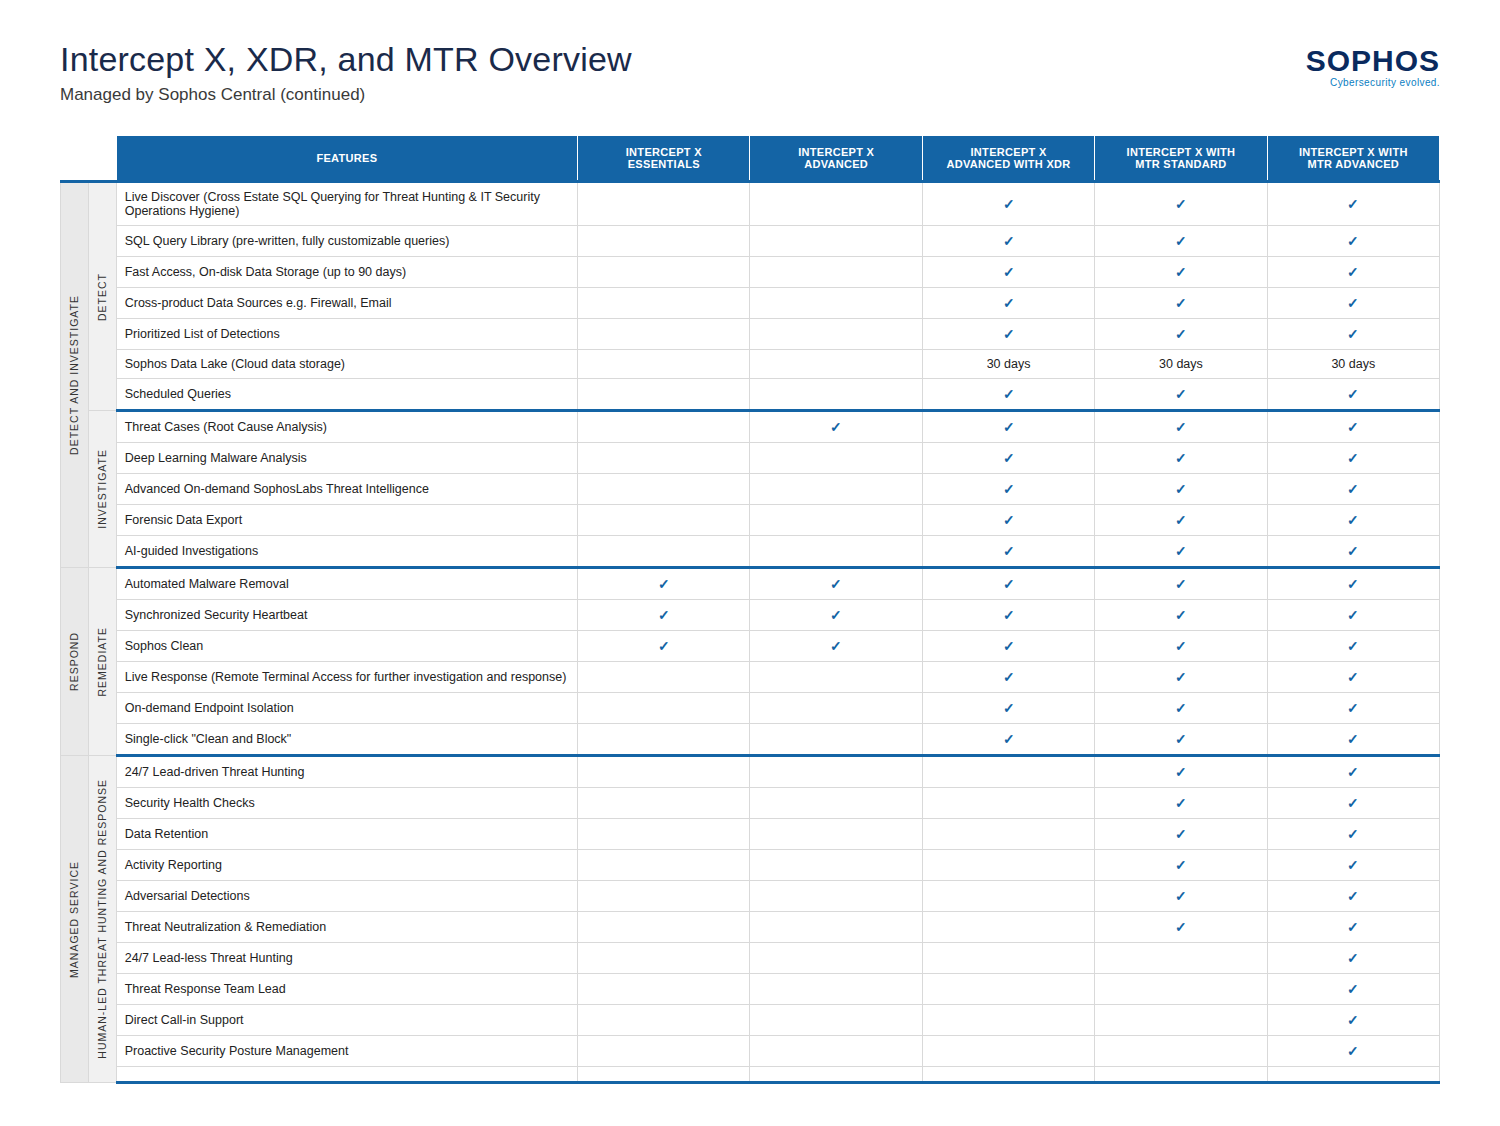Intercept X, XDR, and MTR Overview
Managed by Sophos Central (continued)
SOPHOS
Cybersecurity evolved.
| | Features | Intercept X Essentials | Intercept X Advanced | Intercept X Advanced with XDR | Intercept X with MTR Standard | Intercept X with MTR Advanced |
| --- | --- | --- | --- | --- | --- | --- |
| Detect and Investigate | Detect | Live Discover (Cross Estate SQL Querying for Threat Hunting & IT Security Operations Hygiene) | | | ✓ | ✓ | ✓ |
| SQL Query Library (pre-written, fully customizable queries) | | | ✓ | ✓ | ✓ |
| Fast Access, On-disk Data Storage (up to 90 days) | | | ✓ | ✓ | ✓ |
| Cross-product Data Sources e.g. Firewall, Email | | | ✓ | ✓ | ✓ |
| Prioritized List of Detections | | | ✓ | ✓ | ✓ |
| Sophos Data Lake (Cloud data storage) | | | 30 days | 30 days | 30 days |
| Scheduled Queries | | | ✓ | ✓ | ✓ |
| Investigate | Threat Cases (Root Cause Analysis) | | ✓ | ✓ | ✓ | ✓ |
| Deep Learning Malware Analysis | | | ✓ | ✓ | ✓ |
| Advanced On-demand SophosLabs Threat Intelligence | | | ✓ | ✓ | ✓ |
| Forensic Data Export | | | ✓ | ✓ | ✓ |
| AI-guided Investigations | | | ✓ | ✓ | ✓ |
| Respond | Remediate | Automated Malware Removal | ✓ | ✓ | ✓ | ✓ | ✓ |
| Synchronized Security Heartbeat | ✓ | ✓ | ✓ | ✓ | ✓ |
| Sophos Clean | ✓ | ✓ | ✓ | ✓ | ✓ |
| Live Response (Remote Terminal Access for further investigation and response) | | | ✓ | ✓ | ✓ |
| On-demand Endpoint Isolation | | | ✓ | ✓ | ✓ |
| Single-click "Clean and Block" | | | ✓ | ✓ | ✓ |
| Managed Service | Human-led Threat Hunting and Response | 24/7 Lead-driven Threat Hunting | | | | ✓ | ✓ |
| Security Health Checks | | | | ✓ | ✓ |
| Data Retention | | | | ✓ | ✓ |
| Activity Reporting | | | | ✓ | ✓ |
| Adversarial Detections | | | | ✓ | ✓ |
| Threat Neutralization & Remediation | | | | ✓ | ✓ |
| 24/7 Lead-less Threat Hunting | | | | | ✓ |
| Threat Response Team Lead | | | | | ✓ |
| Direct Call-in Support | | | | | ✓ |
| Proactive Security Posture Management | | | | | ✓ |